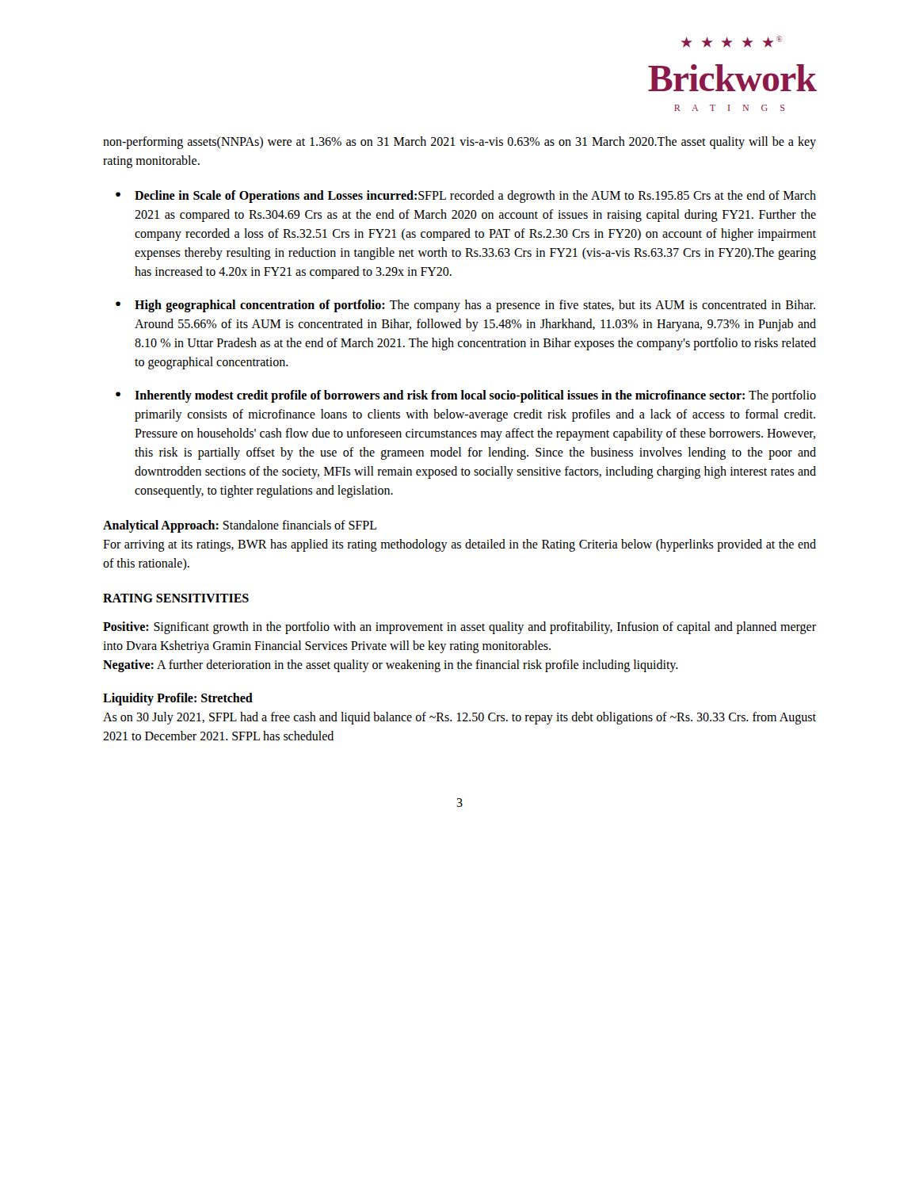★ ★ ★ ★ ★®
Brickwork
R A T I N G S
non-performing assets(NNPAs) were at 1.36% as on 31 March 2021 vis-a-vis 0.63% as on 31 March 2020.The asset quality will be a key rating monitorable.
Decline in Scale of Operations and Losses incurred: SFPL recorded a degrowth in the AUM to Rs.195.85 Crs at the end of March 2021 as compared to Rs.304.69 Crs as at the end of March 2020 on account of issues in raising capital during FY21. Further the company recorded a loss of Rs.32.51 Crs in FY21 (as compared to PAT of Rs.2.30 Crs in FY20) on account of higher impairment expenses thereby resulting in reduction in tangible net worth to Rs.33.63 Crs in FY21 (vis-a-vis Rs.63.37 Crs in FY20).The gearing has increased to 4.20x in FY21 as compared to 3.29x in FY20.
High geographical concentration of portfolio: The company has a presence in five states, but its AUM is concentrated in Bihar. Around 55.66% of its AUM is concentrated in Bihar, followed by 15.48% in Jharkhand, 11.03% in Haryana, 9.73% in Punjab and 8.10 % in Uttar Pradesh as at the end of March 2021. The high concentration in Bihar exposes the company's portfolio to risks related to geographical concentration.
Inherently modest credit profile of borrowers and risk from local socio-political issues in the microfinance sector: The portfolio primarily consists of microfinance loans to clients with below-average credit risk profiles and a lack of access to formal credit. Pressure on households' cash flow due to unforeseen circumstances may affect the repayment capability of these borrowers. However, this risk is partially offset by the use of the grameen model for lending. Since the business involves lending to the poor and downtrodden sections of the society, MFIs will remain exposed to socially sensitive factors, including charging high interest rates and consequently, to tighter regulations and legislation.
Analytical Approach: Standalone financials of SFPL
For arriving at its ratings, BWR has applied its rating methodology as detailed in the Rating Criteria below (hyperlinks provided at the end of this rationale).
RATING SENSITIVITIES
Positive: Significant growth in the portfolio with an improvement in asset quality and profitability, Infusion of capital and planned merger into Dvara Kshetriya Gramin Financial Services Private will be key rating monitorables.
Negative: A further deterioration in the asset quality or weakening in the financial risk profile including liquidity.
Liquidity Profile: Stretched
As on 30 July 2021, SFPL had a free cash and liquid balance of ~Rs. 12.50 Crs. to repay its debt obligations of ~Rs. 30.33 Crs. from August 2021 to December 2021. SFPL has scheduled
3